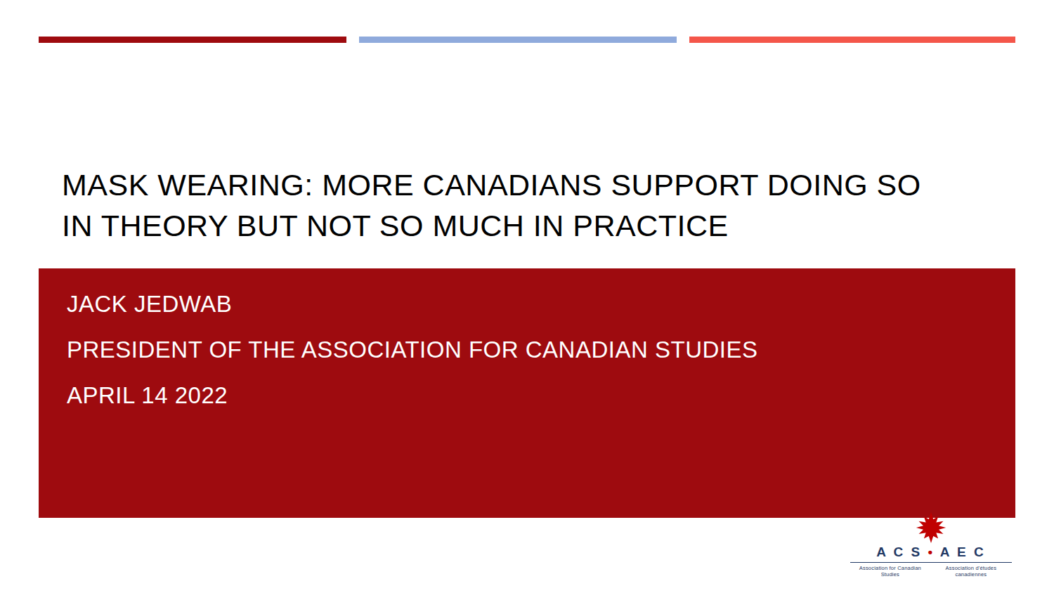Mask wearing: More Canadians support doing so in theory but not so much in practice
Jack Jedwab
President of the Association for Canadian Studies
April 14 2022
A C S • A E C
Association for Canadian Studies Association d'études canadiennes